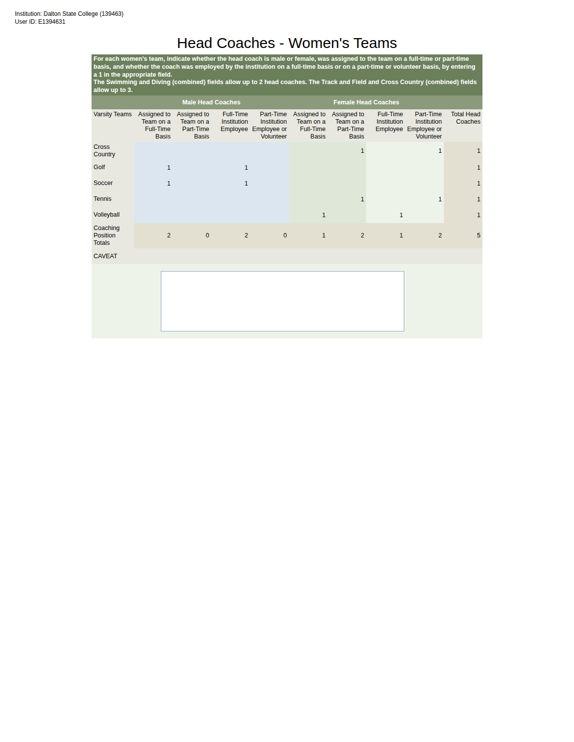Institution: Dalton State College (139463)
User ID: E1394631
Head Coaches - Women's Teams
| For each women's team, indicate whether the head coach is male or female, was assigned to the team on a full-time or part-time basis, and whether the coach was employed by the institution on a full-time basis or on a part-time or volunteer basis, by entering a 1 in the appropriate field. The Swimming and Diving (combined) fields allow up to 2 head coaches. The Track and Field and Cross Country (combined) fields allow up to 3. |
| | Male Head Coaches | Female Head Coaches | |
| Varsity Teams | Assigned to Team on a Full-Time Basis | Assigned to Team on a Part-Time Basis | Full-Time Institution Employee | Part-Time Institution Employee or Volunteer | Assigned to Team on a Full-Time Basis | Assigned to Team on a Part-Time Basis | Full-Time Institution Employee | Part-Time Institution Employee or Volunteer | Total Head Coaches |
| Cross Country | | | | | | 1 | | 1 | 1 |
| Golf | 1 | | 1 | | | | | | 1 |
| Soccer | 1 | | 1 | | | | | | 1 |
| Tennis | | | | | | 1 | | 1 | 1 |
| Volleyball | | | | | 1 | | 1 | | 1 |
| Coaching Position Totals | 2 | 0 | 2 | 0 | 1 | 2 | 1 | 2 | 5 |
| CAVEAT |